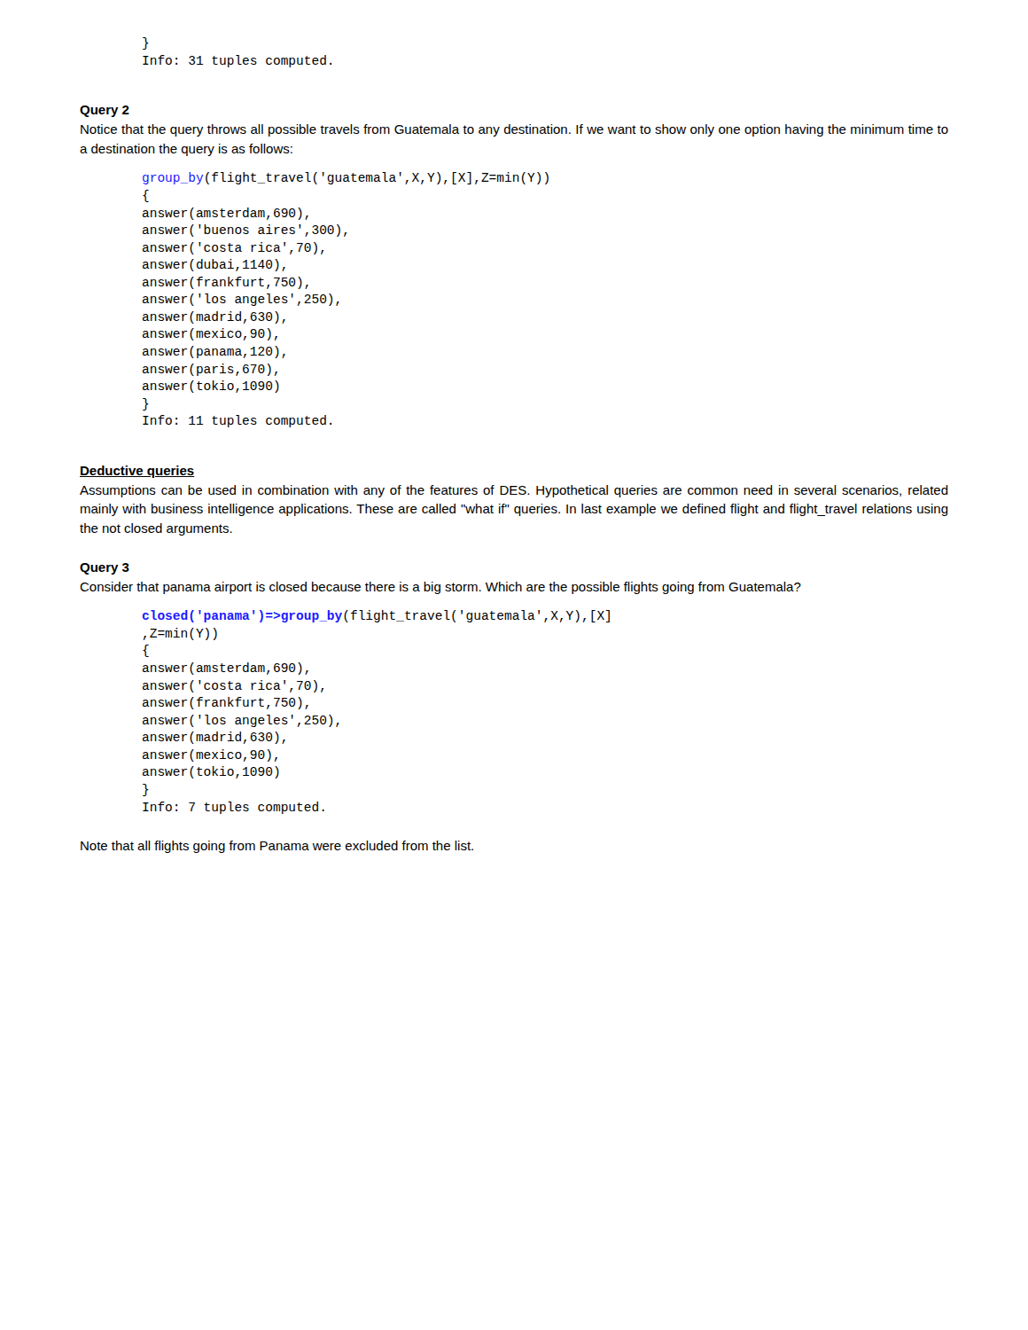} Info: 31 tuples computed.
Query 2
Notice that the query throws all possible travels from Guatemala to any destination. If we want to show only one option having the minimum time to a destination the query is as follows:
group_by(flight_travel('guatemala',X,Y),[X],Z=min(Y)) { answer(amsterdam,690), answer('buenos aires',300), answer('costa rica',70), answer(dubai,1140), answer(frankfurt,750), answer('los angeles',250), answer(madrid,630), answer(mexico,90), answer(panama,120), answer(paris,670), answer(tokio,1090) } Info: 11 tuples computed.
Deductive queries
Assumptions can be used in combination with any of the features of DES. Hypothetical queries are common need in several scenarios, related mainly with business intelligence applications. These are called "what if" queries. In last example we defined flight and flight_travel relations using the not closed arguments.
Query 3
Consider that panama airport is closed because there is a big storm. Which are the possible flights going from Guatemala?
closed('panama')=>group_by(flight_travel('guatemala',X,Y),[X] ,Z=min(Y)) { answer(amsterdam,690), answer('costa rica',70), answer(frankfurt,750), answer('los angeles',250), answer(madrid,630), answer(mexico,90), answer(tokio,1090) } Info: 7 tuples computed.
Note that all flights going from Panama were excluded from the list.